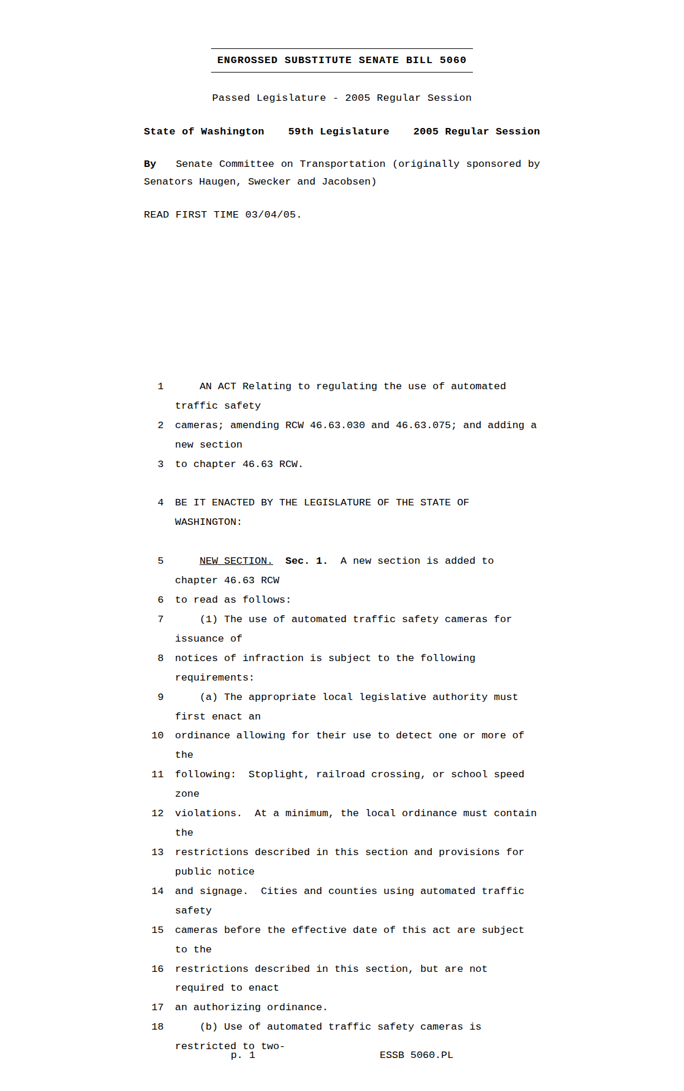ENGROSSED SUBSTITUTE SENATE BILL 5060
Passed Legislature - 2005 Regular Session
State of Washington 59th Legislature 2005 Regular Session
By Senate Committee on Transportation (originally sponsored by Senators Haugen, Swecker and Jacobsen)
READ FIRST TIME 03/04/05.
AN ACT Relating to regulating the use of automated traffic safety
cameras; amending RCW 46.63.030 and 46.63.075; and adding a new section
to chapter 46.63 RCW.
BE IT ENACTED BY THE LEGISLATURE OF THE STATE OF WASHINGTON:
NEW SECTION. Sec. 1. A new section is added to chapter 46.63 RCW
to read as follows:
(1) The use of automated traffic safety cameras for issuance of
notices of infraction is subject to the following requirements:
(a) The appropriate local legislative authority must first enact an
ordinance allowing for their use to detect one or more of the
following: Stoplight, railroad crossing, or school speed zone
violations. At a minimum, the local ordinance must contain the
restrictions described in this section and provisions for public notice
and signage. Cities and counties using automated traffic safety
cameras before the effective date of this act are subject to the
restrictions described in this section, but are not required to enact
an authorizing ordinance.
(b) Use of automated traffic safety cameras is restricted to two-
p. 1 ESSB 5060.PL